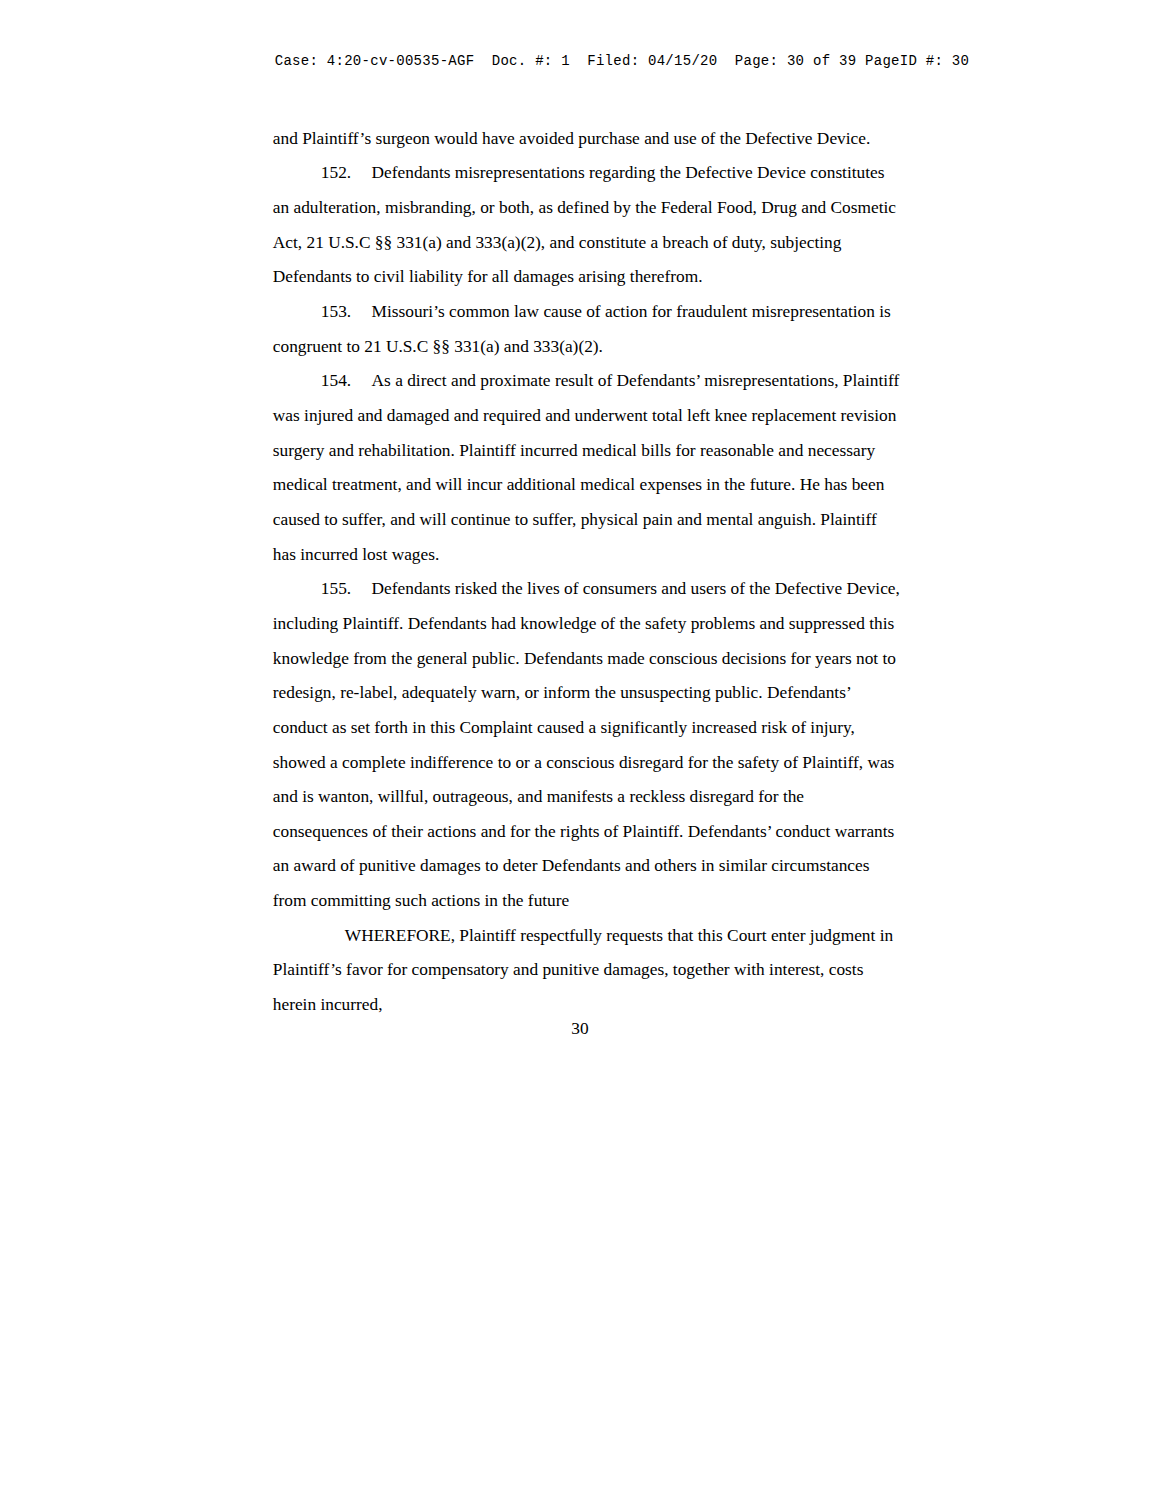Case: 4:20-cv-00535-AGF Doc. #: 1 Filed: 04/15/20 Page: 30 of 39 PageID #: 30
and Plaintiff’s surgeon would have avoided purchase and use of the Defective Device.
152. Defendants misrepresentations regarding the Defective Device constitutes an adulteration, misbranding, or both, as defined by the Federal Food, Drug and Cosmetic Act, 21 U.S.C §§ 331(a) and 333(a)(2), and constitute a breach of duty, subjecting Defendants to civil liability for all damages arising therefrom.
153. Missouri’s common law cause of action for fraudulent misrepresentation is congruent to 21 U.S.C §§ 331(a) and 333(a)(2).
154. As a direct and proximate result of Defendants’ misrepresentations, Plaintiff was injured and damaged and required and underwent total left knee replacement revision surgery and rehabilitation. Plaintiff incurred medical bills for reasonable and necessary medical treatment, and will incur additional medical expenses in the future. He has been caused to suffer, and will continue to suffer, physical pain and mental anguish. Plaintiff has incurred lost wages.
155. Defendants risked the lives of consumers and users of the Defective Device, including Plaintiff. Defendants had knowledge of the safety problems and suppressed this knowledge from the general public. Defendants made conscious decisions for years not to redesign, re-label, adequately warn, or inform the unsuspecting public. Defendants’ conduct as set forth in this Complaint caused a significantly increased risk of injury, showed a complete indifference to or a conscious disregard for the safety of Plaintiff, was and is wanton, willful, outrageous, and manifests a reckless disregard for the consequences of their actions and for the rights of Plaintiff. Defendants’ conduct warrants an award of punitive damages to deter Defendants and others in similar circumstances from committing such actions in the future
WHEREFORE, Plaintiff respectfully requests that this Court enter judgment in Plaintiff’s favor for compensatory and punitive damages, together with interest, costs herein incurred,
30